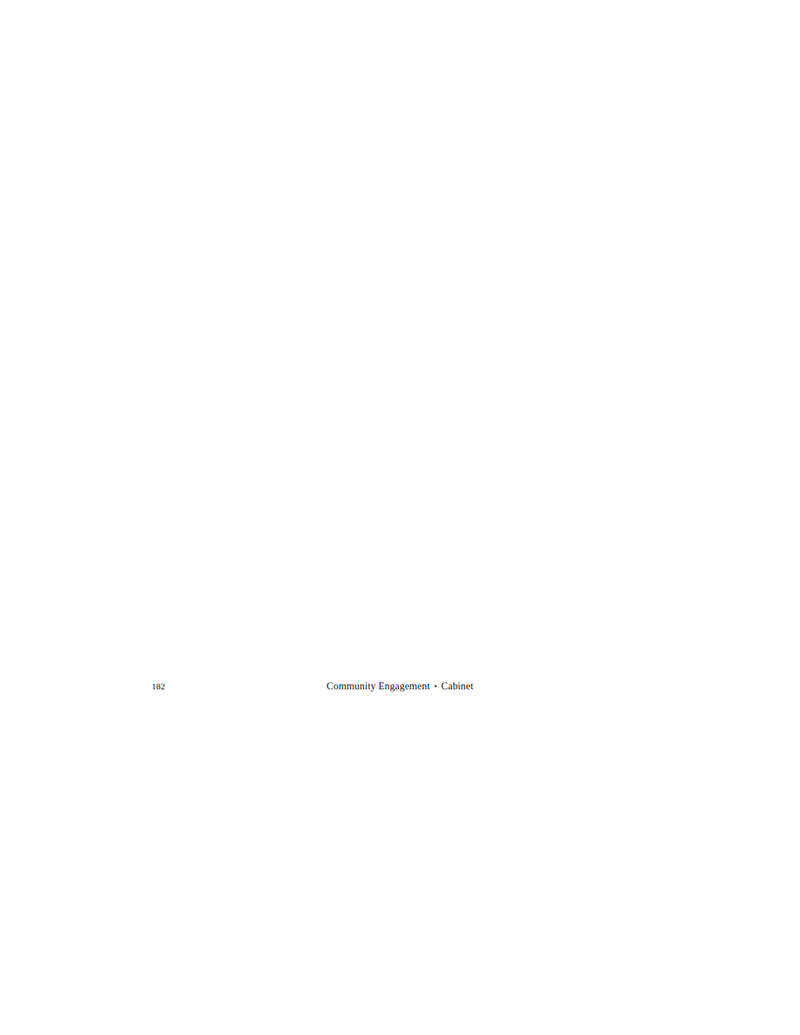182 Community Engagement•Cabinet